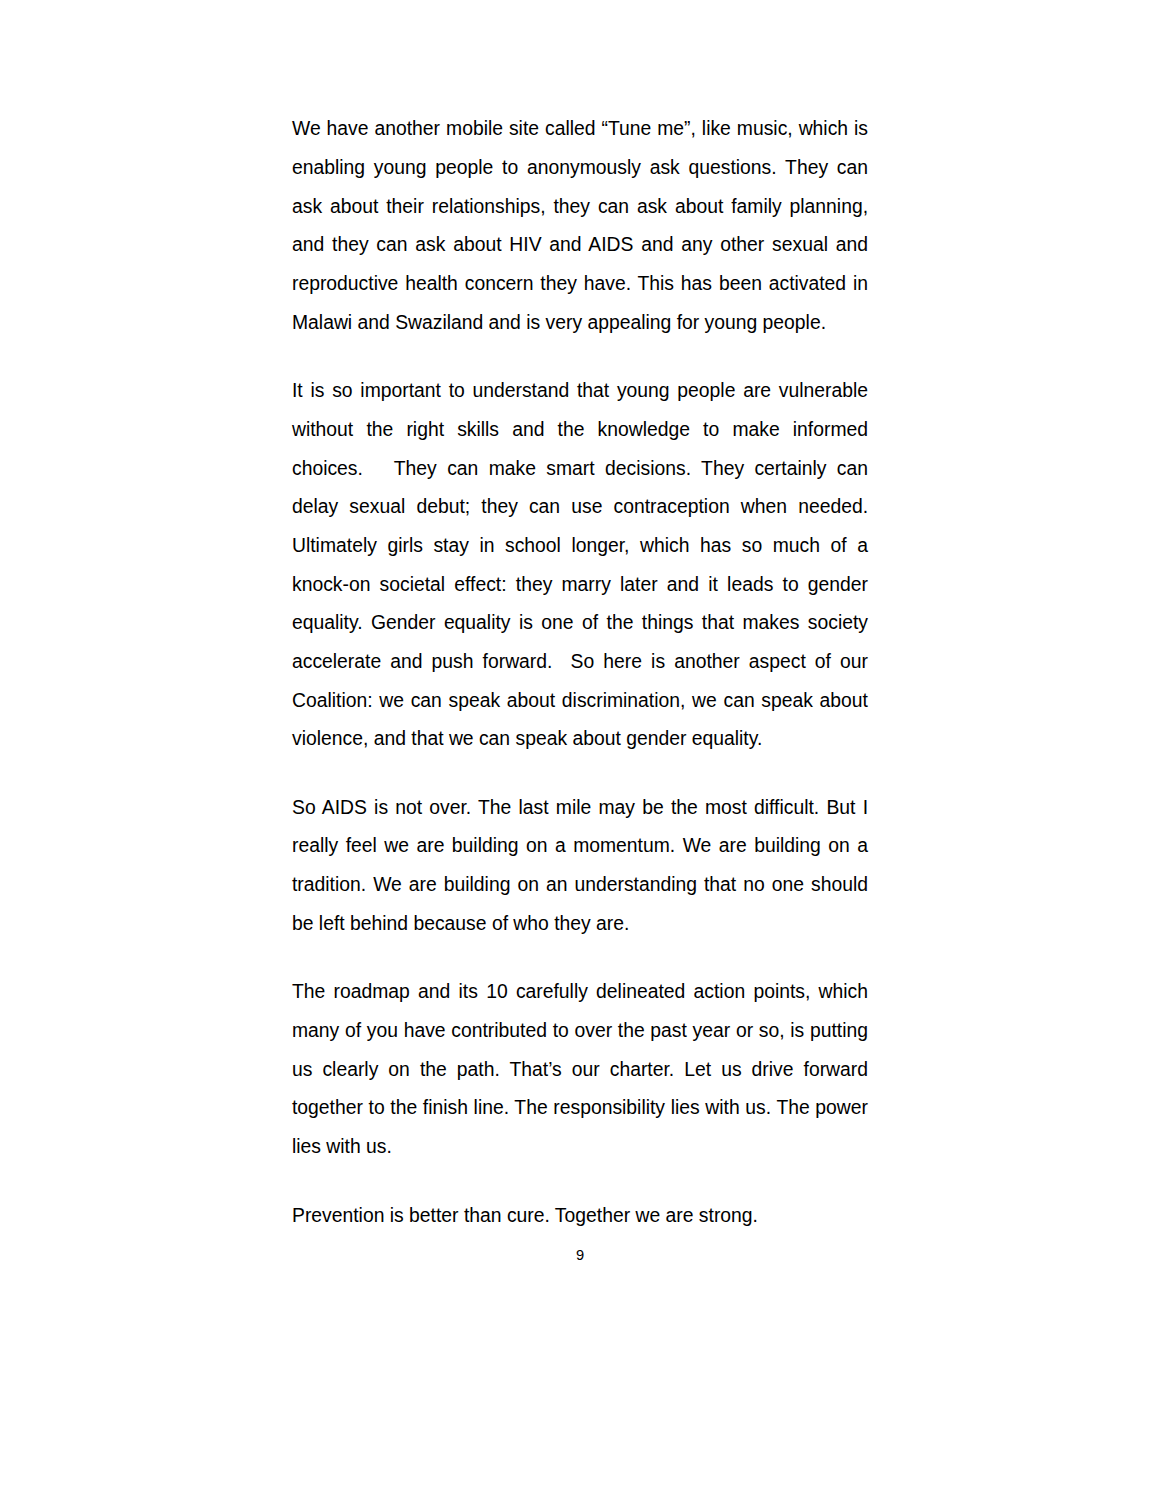We have another mobile site called “Tune me”, like music, which is enabling young people to anonymously ask questions. They can ask about their relationships, they can ask about family planning, and they can ask about HIV and AIDS and any other sexual and reproductive health concern they have. This has been activated in Malawi and Swaziland and is very appealing for young people.
It is so important to understand that young people are vulnerable without the right skills and the knowledge to make informed choices. They can make smart decisions. They certainly can delay sexual debut; they can use contraception when needed. Ultimately girls stay in school longer, which has so much of a knock-on societal effect: they marry later and it leads to gender equality. Gender equality is one of the things that makes society accelerate and push forward. So here is another aspect of our Coalition: we can speak about discrimination, we can speak about violence, and that we can speak about gender equality.
So AIDS is not over. The last mile may be the most difficult. But I really feel we are building on a momentum. We are building on a tradition. We are building on an understanding that no one should be left behind because of who they are.
The roadmap and its 10 carefully delineated action points, which many of you have contributed to over the past year or so, is putting us clearly on the path. That’s our charter. Let us drive forward together to the finish line. The responsibility lies with us. The power lies with us.
Prevention is better than cure. Together we are strong.
9